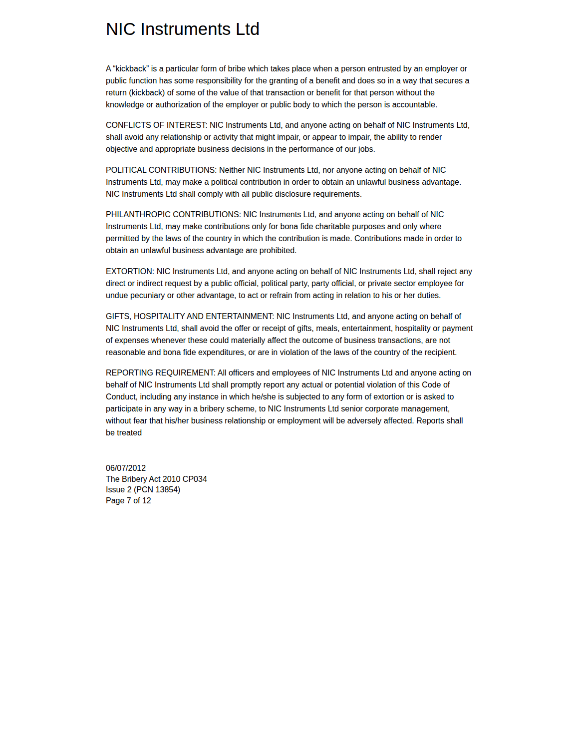NIC Instruments Ltd
A “kickback” is a particular form of bribe which takes place when a person entrusted by an employer or public function has some responsibility for the granting of a benefit and does so in a way that secures a return (kickback) of some of the value of that transaction or benefit for that person without the knowledge or authorization of the employer or public body to which the person is accountable.
CONFLICTS OF INTEREST: NIC Instruments Ltd, and anyone acting on behalf of NIC Instruments Ltd, shall avoid any relationship or activity that might impair, or appear to impair, the ability to render objective and appropriate business decisions in the performance of our jobs.
POLITICAL CONTRIBUTIONS: Neither NIC Instruments Ltd, nor anyone acting on behalf of NIC Instruments Ltd, may make a political contribution in order to obtain an unlawful business advantage. NIC Instruments Ltd shall comply with all public disclosure requirements.
PHILANTHROPIC CONTRIBUTIONS: NIC Instruments Ltd, and anyone acting on behalf of NIC Instruments Ltd, may make contributions only for bona fide charitable purposes and only where permitted by the laws of the country in which the contribution is made. Contributions made in order to obtain an unlawful business advantage are prohibited.
EXTORTION: NIC Instruments Ltd, and anyone acting on behalf of NIC Instruments Ltd, shall reject any direct or indirect request by a public official, political party, party official, or private sector employee for undue pecuniary or other advantage, to act or refrain from acting in relation to his or her duties.
GIFTS, HOSPITALITY AND ENTERTAINMENT: NIC Instruments Ltd, and anyone acting on behalf of NIC Instruments Ltd, shall avoid the offer or receipt of gifts, meals, entertainment, hospitality or payment of expenses whenever these could materially affect the outcome of business transactions, are not reasonable and bona fide expenditures, or are in violation of the laws of the country of the recipient.
REPORTING REQUIREMENT: All officers and employees of NIC Instruments Ltd and anyone acting on behalf of NIC Instruments Ltd shall promptly report any actual or potential violation of this Code of Conduct, including any instance in which he/she is subjected to any form of extortion or is asked to participate in any way in a bribery scheme, to NIC Instruments Ltd senior corporate management, without fear that his/her business relationship or employment will be adversely affected. Reports shall be treated
06/07/2012
The Bribery Act 2010 CP034
Issue 2 (PCN 13854)
Page 7 of 12